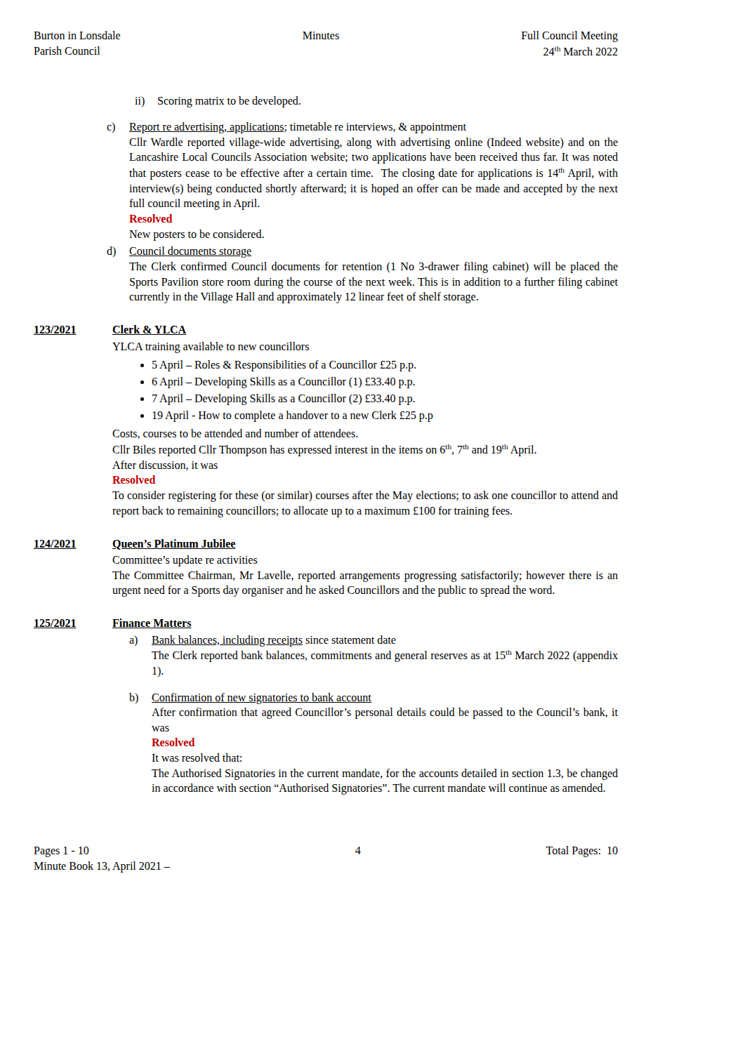Burton in Lonsdale
Parish Council
Minutes
Full Council Meeting
24th March 2022
ii)
Scoring matrix to be developed.
c)
Report re advertising, applications; timetable re interviews, & appointment
Cllr Wardle reported village-wide advertising, along with advertising online (Indeed website) and on the Lancashire Local Councils Association website; two applications have been received thus far. It was noted that posters cease to be effective after a certain time. The closing date for applications is 14th April, with interview(s) being conducted shortly afterward; it is hoped an offer can be made and accepted by the next full council meeting in April.
Resolved
New posters to be considered.
d)
Council documents storage
The Clerk confirmed Council documents for retention (1 No 3-drawer filing cabinet) will be placed the Sports Pavilion store room during the course of the next week. This is in addition to a further filing cabinet currently in the Village Hall and approximately 12 linear feet of shelf storage.
123/2021
Clerk & YLCA
YLCA training available to new councillors
5 April – Roles & Responsibilities of a Councillor £25 p.p.
6 April – Developing Skills as a Councillor (1) £33.40 p.p.
7 April – Developing Skills as a Councillor (2) £33.40 p.p.
19 April - How to complete a handover to a new Clerk £25 p.p
Costs, courses to be attended and number of attendees.
Cllr Biles reported Cllr Thompson has expressed interest in the items on 6th, 7th and 19th April.
After discussion, it was
Resolved
To consider registering for these (or similar) courses after the May elections; to ask one councillor to attend and report back to remaining councillors; to allocate up to a maximum £100 for training fees.
124/2021
Queen’s Platinum Jubilee
Committee’s update re activities
The Committee Chairman, Mr Lavelle, reported arrangements progressing satisfactorily; however there is an urgent need for a Sports day organiser and he asked Councillors and the public to spread the word.
125/2021
Finance Matters
a)
Bank balances, including receipts since statement date
The Clerk reported bank balances, commitments and general reserves as at 15th March 2022 (appendix 1).
b)
Confirmation of new signatories to bank account
After confirmation that agreed Councillor’s personal details could be passed to the Council’s bank, it was
Resolved
It was resolved that:
The Authorised Signatories in the current mandate, for the accounts detailed in section 1.3, be changed in accordance with section “Authorised Signatories”. The current mandate will continue as amended.
Pages 1 - 10
Minute Book 13, April 2021 –
4
Total Pages: 10